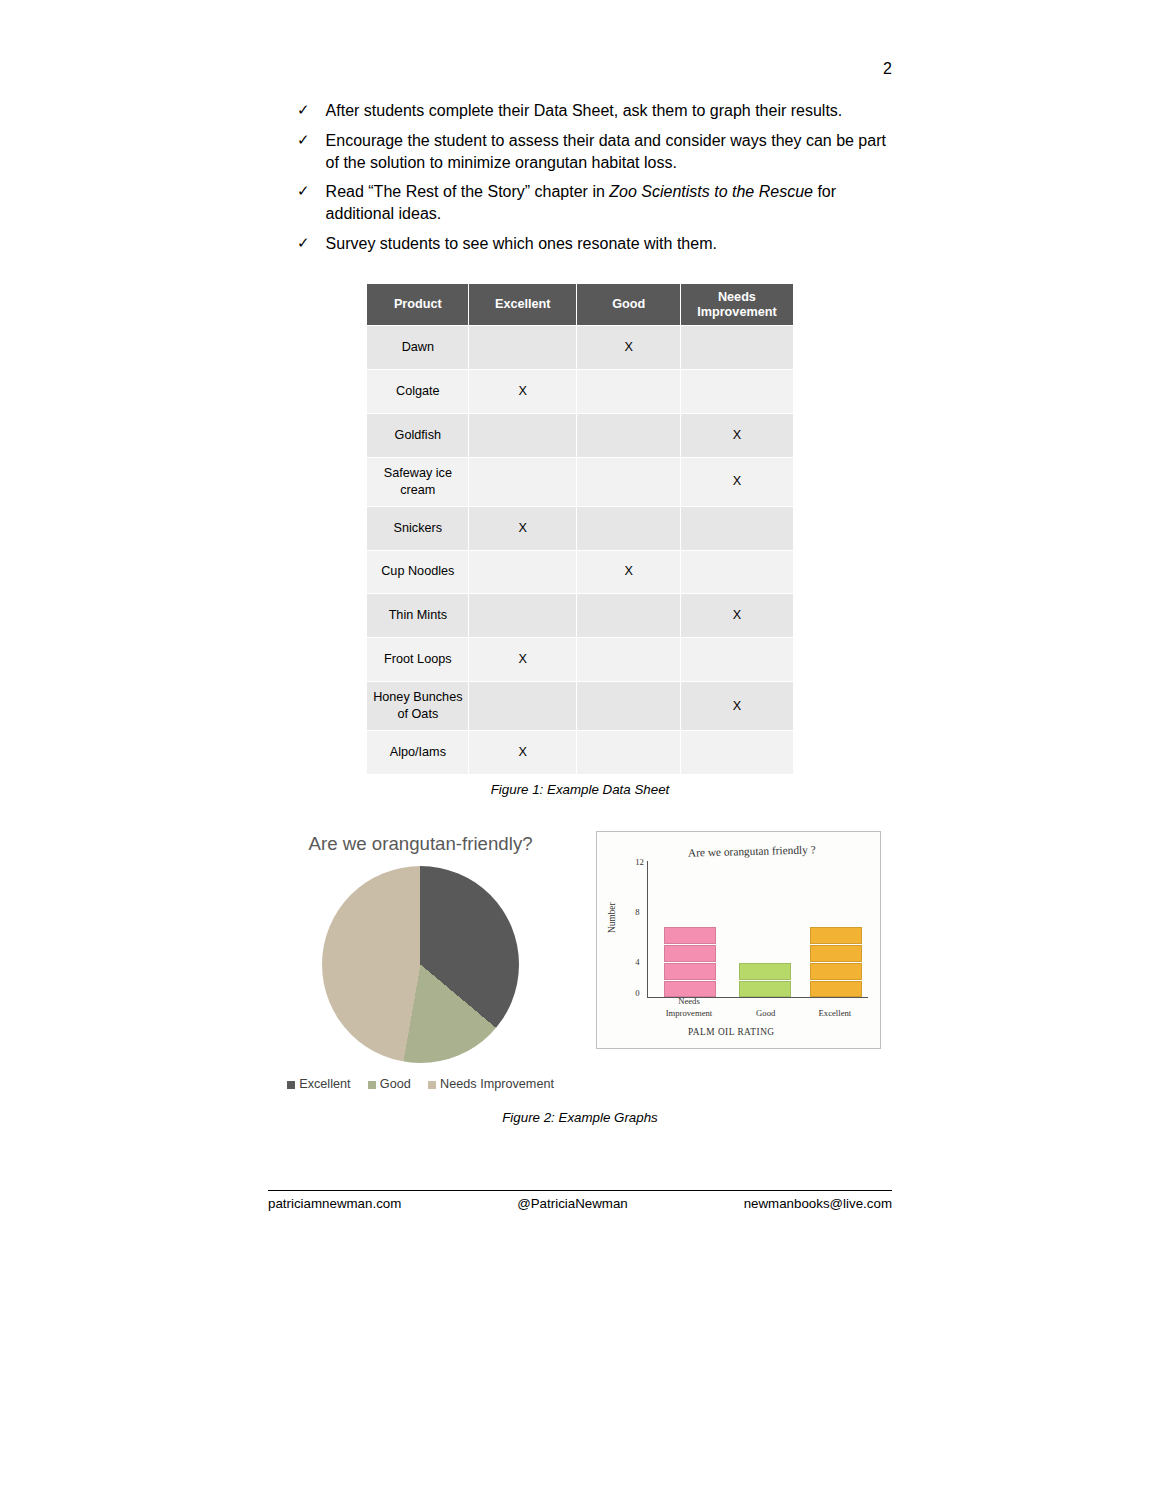2
After students complete their Data Sheet, ask them to graph their results.
Encourage the student to assess their data and consider ways they can be part of the solution to minimize orangutan habitat loss.
Read “The Rest of the Story” chapter in Zoo Scientists to the Rescue for additional ideas.
Survey students to see which ones resonate with them.
| Product | Excellent | Good | Needs Improvement |
| --- | --- | --- | --- |
| Dawn | | X | |
| Colgate | X | | |
| Goldfish | | | X |
| Safeway ice cream | | | X |
| Snickers | X | | |
| Cup Noodles | | X | |
| Thin Mints | | | X |
| Froot Loops | X | | |
| Honey Bunches of Oats | | | X |
| Alpo/Iams | X | | |
Figure 1: Example Data Sheet
Are we orangutan-friendly?
Excellent Good Needs Improvement
Are we orangutan friendly ?
Number
12
8
4
0
Needs
Improvement
Good
Excellent
PALM OIL RATING
Figure 2: Example Graphs
patriciamnewman.com @PatriciaNewman newmanbooks@live.com